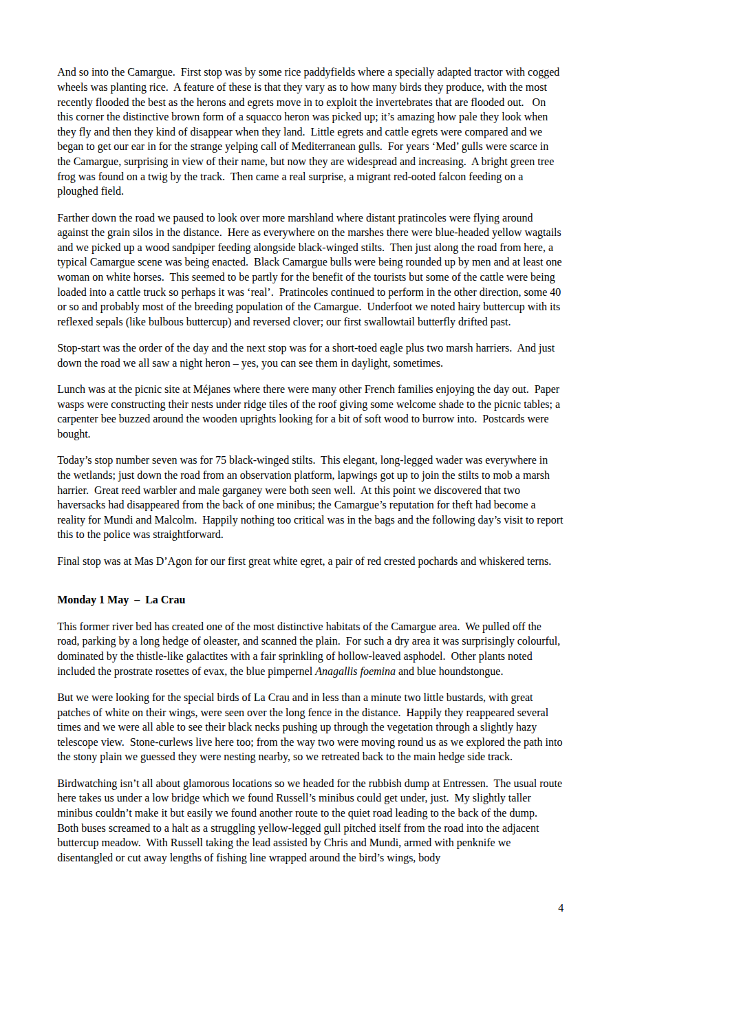And so into the Camargue. First stop was by some rice paddyfields where a specially adapted tractor with cogged wheels was planting rice. A feature of these is that they vary as to how many birds they produce, with the most recently flooded the best as the herons and egrets move in to exploit the invertebrates that are flooded out. On this corner the distinctive brown form of a squacco heron was picked up; it’s amazing how pale they look when they fly and then they kind of disappear when they land. Little egrets and cattle egrets were compared and we began to get our ear in for the strange yelping call of Mediterranean gulls. For years ‘Med’ gulls were scarce in the Camargue, surprising in view of their name, but now they are widespread and increasing. A bright green tree frog was found on a twig by the track. Then came a real surprise, a migrant red-ooted falcon feeding on a ploughed field.
Farther down the road we paused to look over more marshland where distant pratincoles were flying around against the grain silos in the distance. Here as everywhere on the marshes there were blue-headed yellow wagtails and we picked up a wood sandpiper feeding alongside black-winged stilts. Then just along the road from here, a typical Camargue scene was being enacted. Black Camargue bulls were being rounded up by men and at least one woman on white horses. This seemed to be partly for the benefit of the tourists but some of the cattle were being loaded into a cattle truck so perhaps it was ‘real’. Pratincoles continued to perform in the other direction, some 40 or so and probably most of the breeding population of the Camargue. Underfoot we noted hairy buttercup with its reflexed sepals (like bulbous buttercup) and reversed clover; our first swallowtail butterfly drifted past.
Stop-start was the order of the day and the next stop was for a short-toed eagle plus two marsh harriers. And just down the road we all saw a night heron – yes, you can see them in daylight, sometimes.
Lunch was at the picnic site at Méjanes where there were many other French families enjoying the day out. Paper wasps were constructing their nests under ridge tiles of the roof giving some welcome shade to the picnic tables; a carpenter bee buzzed around the wooden uprights looking for a bit of soft wood to burrow into. Postcards were bought.
Today’s stop number seven was for 75 black-winged stilts. This elegant, long-legged wader was everywhere in the wetlands; just down the road from an observation platform, lapwings got up to join the stilts to mob a marsh harrier. Great reed warbler and male garganey were both seen well. At this point we discovered that two haversacks had disappeared from the back of one minibus; the Camargue’s reputation for theft had become a reality for Mundi and Malcolm. Happily nothing too critical was in the bags and the following day’s visit to report this to the police was straightforward.
Final stop was at Mas D’Agon for our first great white egret, a pair of red crested pochards and whiskered terns.
Monday 1 May – La Crau
This former river bed has created one of the most distinctive habitats of the Camargue area. We pulled off the road, parking by a long hedge of oleaster, and scanned the plain. For such a dry area it was surprisingly colourful, dominated by the thistle-like galactites with a fair sprinkling of hollow-leaved asphodel. Other plants noted included the prostrate rosettes of evax, the blue pimpernel Anagallis foemina and blue houndstongue.
But we were looking for the special birds of La Crau and in less than a minute two little bustards, with great patches of white on their wings, were seen over the long fence in the distance. Happily they reappeared several times and we were all able to see their black necks pushing up through the vegetation through a slightly hazy telescope view. Stone-curlews live here too; from the way two were moving round us as we explored the path into the stony plain we guessed they were nesting nearby, so we retreated back to the main hedge side track.
Birdwatching isn’t all about glamorous locations so we headed for the rubbish dump at Entressen. The usual route here takes us under a low bridge which we found Russell’s minibus could get under, just. My slightly taller minibus couldn’t make it but easily we found another route to the quiet road leading to the back of the dump. Both buses screamed to a halt as a struggling yellow-legged gull pitched itself from the road into the adjacent buttercup meadow. With Russell taking the lead assisted by Chris and Mundi, armed with penknife we disentangled or cut away lengths of fishing line wrapped around the bird’s wings, body
4